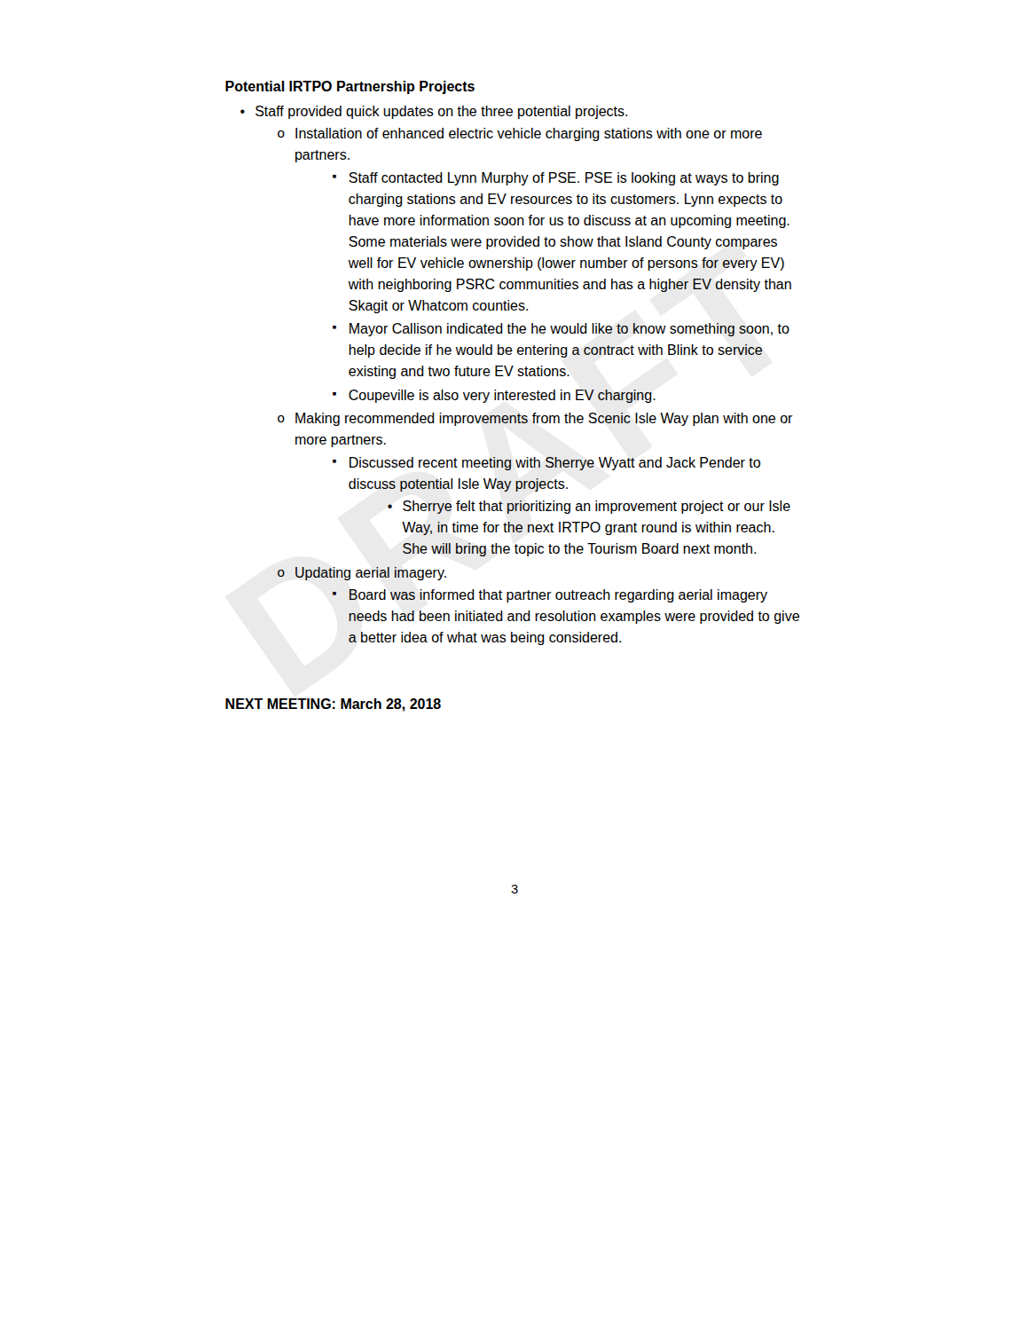DRAFT
Potential IRTPO Partnership Projects
Staff provided quick updates on the three potential projects.
Installation of enhanced electric vehicle charging stations with one or more partners.
Staff contacted Lynn Murphy of PSE. PSE is looking at ways to bring charging stations and EV resources to its customers. Lynn expects to have more information soon for us to discuss at an upcoming meeting. Some materials were provided to show that Island County compares well for EV vehicle ownership (lower number of persons for every EV) with neighboring PSRC communities and has a higher EV density than Skagit or Whatcom counties.
Mayor Callison indicated the he would like to know something soon, to help decide if he would be entering a contract with Blink to service existing and two future EV stations.
Coupeville is also very interested in EV charging.
Making recommended improvements from the Scenic Isle Way plan with one or more partners.
Discussed recent meeting with Sherrye Wyatt and Jack Pender to discuss potential Isle Way projects.
Sherrye felt that prioritizing an improvement project or our Isle Way, in time for the next IRTPO grant round is within reach. She will bring the topic to the Tourism Board next month.
Updating aerial imagery.
Board was informed that partner outreach regarding aerial imagery needs had been initiated and resolution examples were provided to give a better idea of what was being considered.
NEXT MEETING: March 28, 2018
3